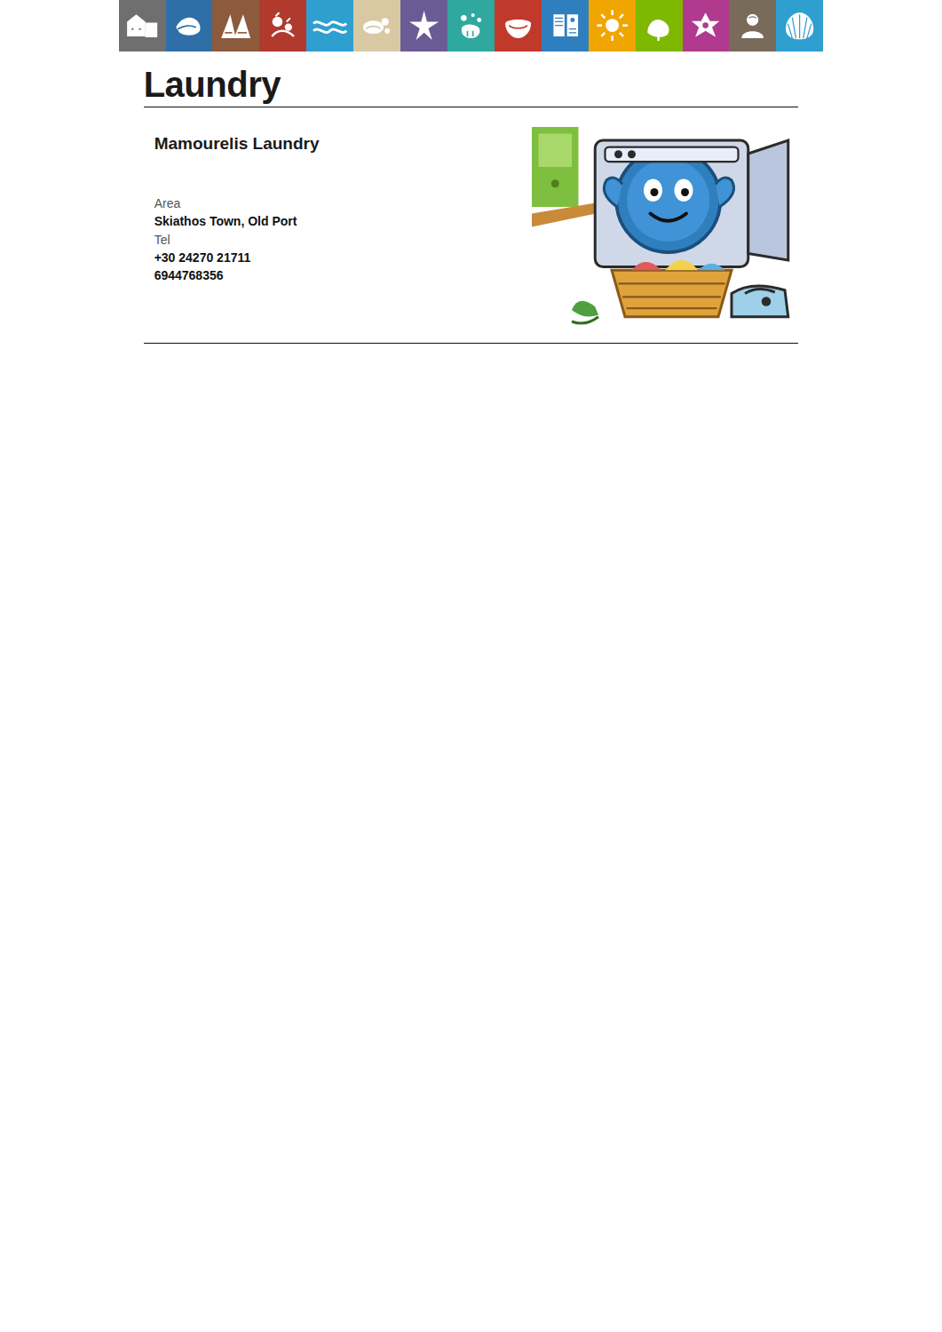Laundry
Mamourelis Laundry
Area
Skiathos Town, Old Port
Tel
+30 24270 21711
6944768356